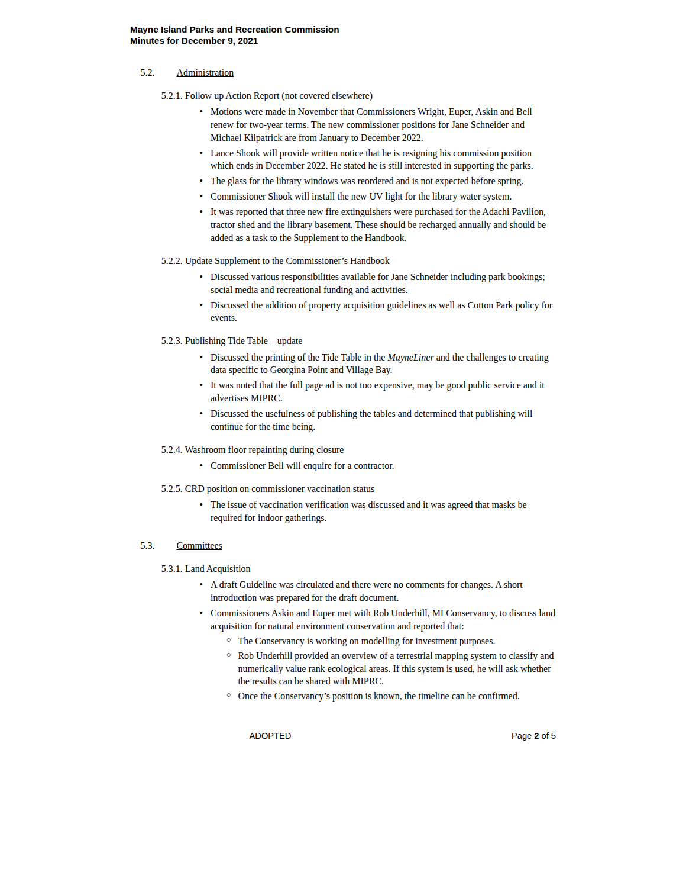Mayne Island Parks and Recreation Commission
Minutes for December 9, 2021
5.2. Administration
5.2.1. Follow up Action Report (not covered elsewhere)
Motions were made in November that Commissioners Wright, Euper, Askin and Bell renew for two-year terms. The new commissioner positions for Jane Schneider and Michael Kilpatrick are from January to December 2022.
Lance Shook will provide written notice that he is resigning his commission position which ends in December 2022. He stated he is still interested in supporting the parks.
The glass for the library windows was reordered and is not expected before spring.
Commissioner Shook will install the new UV light for the library water system.
It was reported that three new fire extinguishers were purchased for the Adachi Pavilion, tractor shed and the library basement. These should be recharged annually and should be added as a task to the Supplement to the Handbook.
5.2.2. Update Supplement to the Commissioner’s Handbook
Discussed various responsibilities available for Jane Schneider including park bookings; social media and recreational funding and activities.
Discussed the addition of property acquisition guidelines as well as Cotton Park policy for events.
5.2.3. Publishing Tide Table – update
Discussed the printing of the Tide Table in the MayneLiner and the challenges to creating data specific to Georgina Point and Village Bay.
It was noted that the full page ad is not too expensive, may be good public service and it advertises MIPRC.
Discussed the usefulness of publishing the tables and determined that publishing will continue for the time being.
5.2.4. Washroom floor repainting during closure
Commissioner Bell will enquire for a contractor.
5.2.5. CRD position on commissioner vaccination status
The issue of vaccination verification was discussed and it was agreed that masks be required for indoor gatherings.
5.3. Committees
5.3.1. Land Acquisition
A draft Guideline was circulated and there were no comments for changes. A short introduction was prepared for the draft document.
Commissioners Askin and Euper met with Rob Underhill, MI Conservancy, to discuss land acquisition for natural environment conservation and reported that:
The Conservancy is working on modelling for investment purposes.
Rob Underhill provided an overview of a terrestrial mapping system to classify and numerically value rank ecological areas. If this system is used, he will ask whether the results can be shared with MIPRC.
Once the Conservancy’s position is known, the timeline can be confirmed.
ADOPTED Page 2 of 5